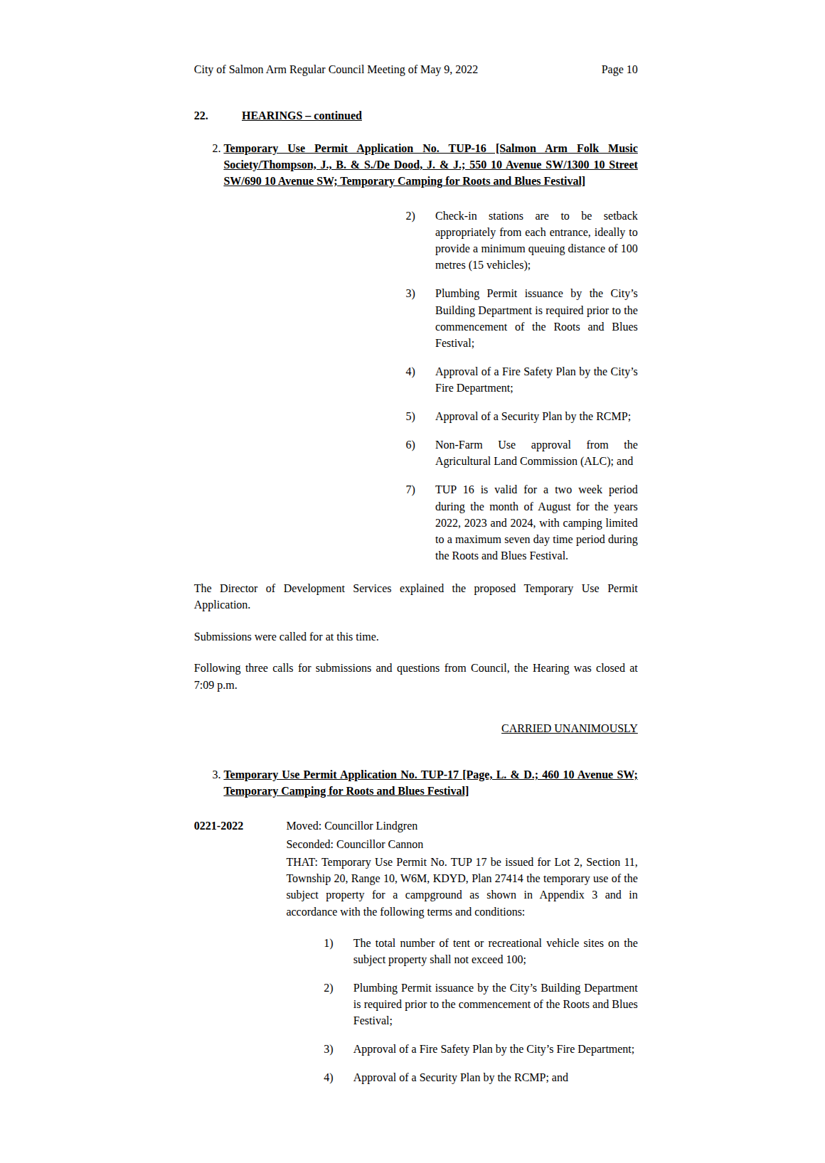City of Salmon Arm Regular Council Meeting of May 9, 2022
Page 10
22.
HEARINGS – continued
2.
Temporary Use Permit Application No. TUP-16 [Salmon Arm Folk Music Society/Thompson, J., B. & S./De Dood, J. & J.; 550 10 Avenue SW/1300 10 Street SW/690 10 Avenue SW; Temporary Camping for Roots and Blues Festival]
2) Check-in stations are to be setback appropriately from each entrance, ideally to provide a minimum queuing distance of 100 metres (15 vehicles);
3) Plumbing Permit issuance by the City’s Building Department is required prior to the commencement of the Roots and Blues Festival;
4) Approval of a Fire Safety Plan by the City’s Fire Department;
5) Approval of a Security Plan by the RCMP;
6) Non-Farm Use approval from the Agricultural Land Commission (ALC); and
7) TUP 16 is valid for a two week period during the month of August for the years 2022, 2023 and 2024, with camping limited to a maximum seven day time period during the Roots and Blues Festival.
The Director of Development Services explained the proposed Temporary Use Permit Application.
Submissions were called for at this time.
Following three calls for submissions and questions from Council, the Hearing was closed at 7:09 p.m.
CARRIED UNANIMOUSLY
3.
Temporary Use Permit Application No. TUP-17 [Page, L. & D.; 460 10 Avenue SW; Temporary Camping for Roots and Blues Festival]
0221-2022
Moved: Councillor Lindgren
Seconded: Councillor Cannon
THAT: Temporary Use Permit No. TUP 17 be issued for Lot 2, Section 11, Township 20, Range 10, W6M, KDYD, Plan 27414 the temporary use of the subject property for a campground as shown in Appendix 3 and in accordance with the following terms and conditions:
1) The total number of tent or recreational vehicle sites on the subject property shall not exceed 100;
2) Plumbing Permit issuance by the City’s Building Department is required prior to the commencement of the Roots and Blues Festival;
3) Approval of a Fire Safety Plan by the City’s Fire Department;
4) Approval of a Security Plan by the RCMP; and